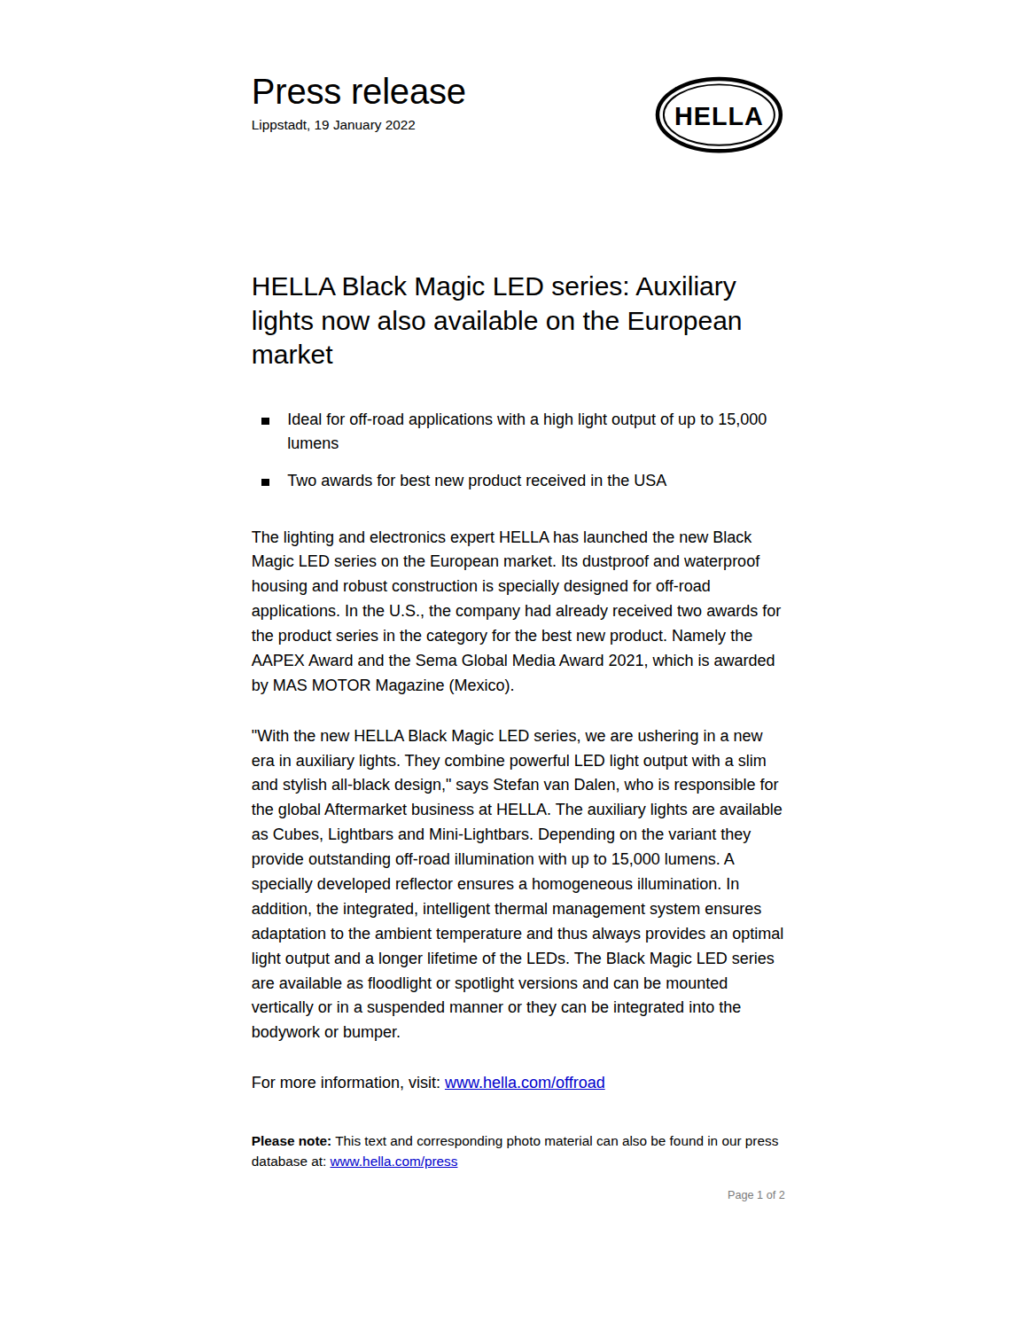Press release
Lippstadt, 19 January 2022
HELLA
HELLA Black Magic LED series: Auxiliary lights now also available on the European market
Ideal for off-road applications with a high light output of up to 15,000 lumens
Two awards for best new product received in the USA
The lighting and electronics expert HELLA has launched the new Black Magic LED series on the European market. Its dustproof and waterproof housing and robust construction is specially designed for off-road applications. In the U.S., the company had already received two awards for the product series in the category for the best new product. Namely the AAPEX Award and the Sema Global Media Award 2021, which is awarded by MAS MOTOR Magazine (Mexico).
"With the new HELLA Black Magic LED series, we are ushering in a new era in auxiliary lights. They combine powerful LED light output with a slim and stylish all-black design," says Stefan van Dalen, who is responsible for the global Aftermarket business at HELLA. The auxiliary lights are available as Cubes, Lightbars and Mini-Lightbars. Depending on the variant they provide outstanding off-road illumination with up to 15,000 lumens. A specially developed reflector ensures a homogeneous illumination. In addition, the integrated, intelligent thermal management system ensures adaptation to the ambient temperature and thus always provides an optimal light output and a longer lifetime of the LEDs. The Black Magic LED series are available as floodlight or spotlight versions and can be mounted vertically or in a suspended manner or they can be integrated into the bodywork or bumper.
For more information, visit: www.hella.com/offroad
Please note: This text and corresponding photo material can also be found in our press database at: www.hella.com/press
Page 1 of 2